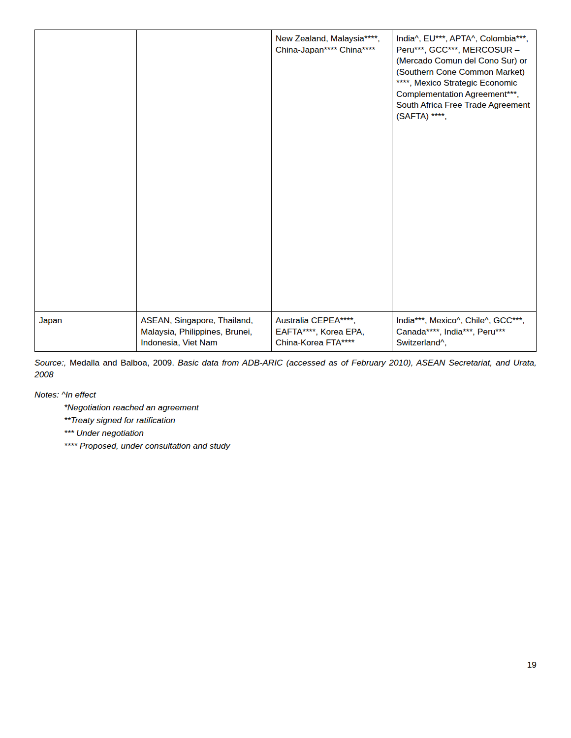| | | New Zealand, Malaysia****, China-Japan**** China**** | India^, EU***, APTA^, Colombia***, Peru***, GCC***, MERCOSUR – (Mercado Comun del Cono Sur) or (Southern Cone Common Market) ****, Mexico Strategic Economic Complementation Agreement***, South Africa Free Trade Agreement (SAFTA) ****, |
| Japan | ASEAN, Singapore, Thailand, Malaysia, Philippines, Brunei, Indonesia, Viet Nam | Australia CEPEA****, EAFTA****, Korea EPA, China-Korea FTA**** | India***, Mexico^, Chile^, GCC***, Canada****, India***, Peru*** Switzerland^, |
Source:, Medalla and Balboa, 2009. Basic data from ADB-ARIC (accessed as of February 2010), ASEAN Secretariat, and Urata, 2008
Notes: ^In effect
*Negotiation reached an agreement
**Treaty signed for ratification
*** Under negotiation
**** Proposed, under consultation and study
19